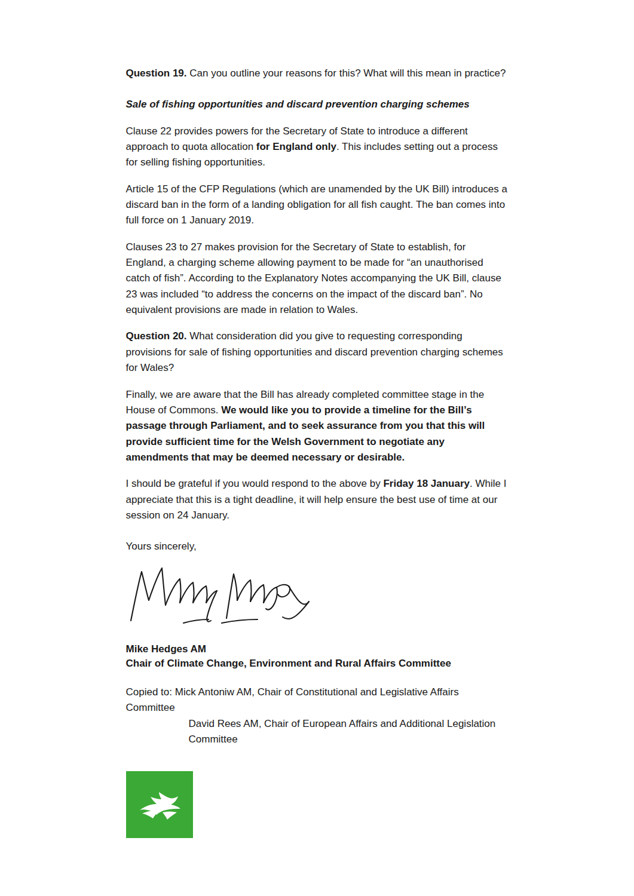Question 19. Can you outline your reasons for this? What will this mean in practice?
Sale of fishing opportunities and discard prevention charging schemes
Clause 22 provides powers for the Secretary of State to introduce a different approach to quota allocation for England only. This includes setting out a process for selling fishing opportunities.
Article 15 of the CFP Regulations (which are unamended by the UK Bill) introduces a discard ban in the form of a landing obligation for all fish caught. The ban comes into full force on 1 January 2019.
Clauses 23 to 27 makes provision for the Secretary of State to establish, for England, a charging scheme allowing payment to be made for “an unauthorised catch of fish”. According to the Explanatory Notes accompanying the UK Bill, clause 23 was included “to address the concerns on the impact of the discard ban”. No equivalent provisions are made in relation to Wales.
Question 20. What consideration did you give to requesting corresponding provisions for sale of fishing opportunities and discard prevention charging schemes for Wales?
Finally, we are aware that the Bill has already completed committee stage in the House of Commons. We would like you to provide a timeline for the Bill’s passage through Parliament, and to seek assurance from you that this will provide sufficient time for the Welsh Government to negotiate any amendments that may be deemed necessary or desirable.
I should be grateful if you would respond to the above by Friday 18 January. While I appreciate that this is a tight deadline, it will help ensure the best use of time at our session on 24 January.
Yours sincerely,
Mike Hedges AM
Chair of Climate Change, Environment and Rural Affairs Committee
Copied to: Mick Antoniw AM, Chair of Constitutional and Legislative Affairs Committee David Rees AM, Chair of European Affairs and Additional Legislation Committee